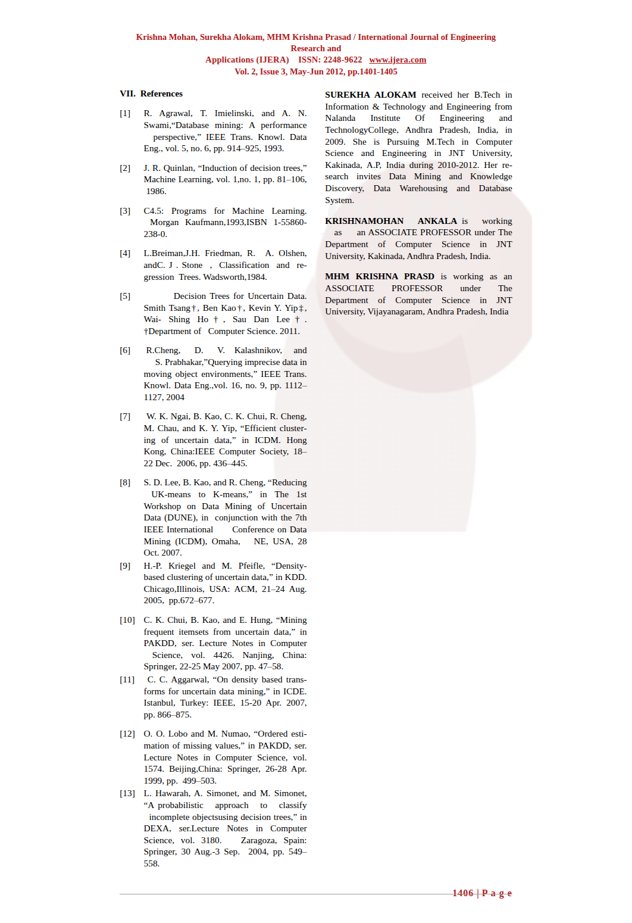IJERA
Krishna Mohan, Surekha Alokam, MHM Krishna Prasad / International Journal of Engineering Research and
Applications (IJERA) ISSN: 2248-9622 www.ijera.com
Vol. 2, Issue 3, May-Jun 2012, pp.1401-1405
VII. References
[1] R. Agrawal, T. Imielinski, and A. N. Swami,“Database mining: A performance perspective,” IEEE Trans. Knowl. Data Eng., vol. 5, no. 6, pp. 914–925, 1993.
[2] J. R. Quinlan, “Induction of decision trees,” Machine Learning, vol. 1,no. 1, pp. 81–106, 1986.
[3] C4.5: Programs for Machine Learning. Morgan Kaufmann,1993,ISBN 1-55860-238-0.
[4] L.Breiman,J.H. Friedman, R. A. Olshen, andC. J . Stone , Classification and regression Trees. Wadsworth,1984.
[5] Decision Trees for Uncertain Data. Smith Tsang†, Ben Kao†, Kevin Y. Yip‡, Wai- Shing Ho†, Sau Dan Lee†. †Department of Computer Science. 2011.
[6] R.Cheng, D. V. Kalashnikov, and S. Prabhakar,”Querying imprecise data in moving object environments,” IEEE Trans. Knowl. Data Eng.,vol. 16, no. 9, pp. 1112– 1127, 2004
[7] W. K. Ngai, B. Kao, C. K. Chui, R. Cheng, M. Chau, and K. Y. Yip, “Efficient clustering of uncertain data,” in ICDM. Hong Kong, China:IEEE Computer Society, 18–22 Dec. 2006, pp. 436–445.
[8] S. D. Lee, B. Kao, and R. Cheng, “Reducing UK-means to K-means,” in The 1st Workshop on Data Mining of Uncertain Data (DUNE), in conjunction with the 7th IEEE International Conference on Data Mining (ICDM), Omaha, NE, USA, 28 Oct. 2007.
[9] H.-P. Kriegel and M. Pfeifle, “Density-based clustering of uncertain data,” in KDD. Chicago,Illinois, USA: ACM, 21–24 Aug. 2005, pp.672–677.
[10] C. K. Chui, B. Kao, and E. Hung, “Mining frequent itemsets from uncertain data,” in PAKDD, ser. Lecture Notes in Computer Science, vol. 4426. Nanjing, China: Springer, 22-25 May 2007, pp. 47–58.
[11] C. C. Aggarwal, “On density based transforms for uncertain data mining,” in ICDE. Istanbul, Turkey: IEEE, 15-20 Apr. 2007, pp. 866–875.
[12] O. O. Lobo and M. Numao, “Ordered estimation of missing values,” in PAKDD, ser. Lecture Notes in Computer Science, vol. 1574. Beijing,China: Springer, 26-28 Apr. 1999, pp. 499–503.
[13] L. Hawarah, A. Simonet, and M. Simonet, “A probabilistic approach to classify incomplete objectsusing decision trees,” in DEXA, ser.Lecture Notes in Computer Science, vol. 3180. Zaragoza, Spain: Springer, 30 Aug.-3 Sep. 2004, pp. 549–558.
SUREKHA ALOKAM received her B.Tech in Information & Technology and Engineering from Nalanda Institute Of Engineering and TechnologyCollege, Andhra Pradesh, India, in 2009. She is Pursuing M.Tech in Computer Science and Engineering in JNT University, Kakinada, A.P, India during 2010-2012. Her research invites Data Mining and Knowledge Discovery, Data Warehousing and Database System.
KRISHNAMOHAN ANKALA is working as an ASSOCIATE PROFESSOR under The Department of Computer Science in JNT University, Kakinada, Andhra Pradesh, India.
MHM KRISHNA PRASD is working as an ASSOCIATE PROFESSOR under The Department of Computer Science in JNT University, Vijayanagaram, Andhra Pradesh, India
1406 | P a g e